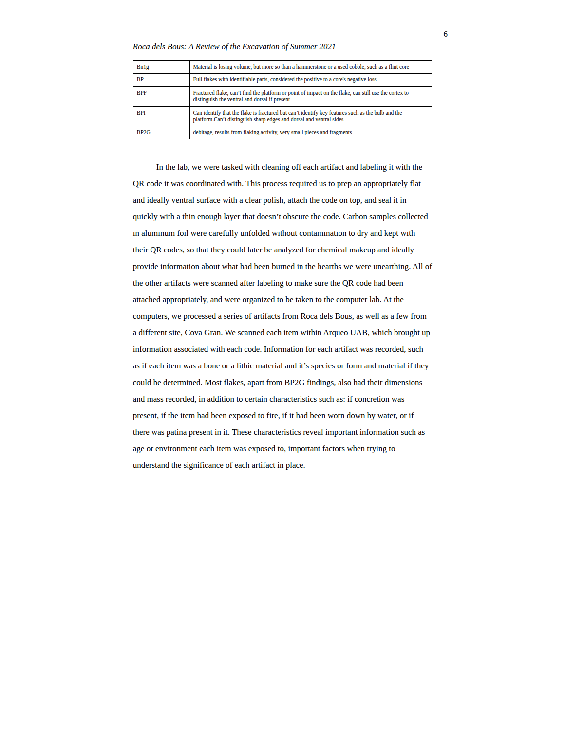6
Roca dels Bous: A Review of the Excavation of Summer 2021
| Bn1g | Material is losing volume, but more so than a hammerstone or a used cobble, such as a flint core |
| BP | Full flakes with identifiable parts, considered the positive to a core's negative loss |
| BPF | Fractured flake, can’t find the platform or point of impact on the flake, can still use the cortex to distinguish the ventral and dorsal if present |
| BPI | Can identify that the flake is fractured but can’t identify key features such as the bulb and the platform.Can’t distinguish sharp edges and dorsal and ventral sides |
| BP2G | debitage, results from flaking activity, very small pieces and fragments |
In the lab, we were tasked with cleaning off each artifact and labeling it with the QR code it was coordinated with. This process required us to prep an appropriately flat and ideally ventral surface with a clear polish, attach the code on top, and seal it in quickly with a thin enough layer that doesn’t obscure the code. Carbon samples collected in aluminum foil were carefully unfolded without contamination to dry and kept with their QR codes, so that they could later be analyzed for chemical makeup and ideally provide information about what had been burned in the hearths we were unearthing. All of the other artifacts were scanned after labeling to make sure the QR code had been attached appropriately, and were organized to be taken to the computer lab. At the computers, we processed a series of artifacts from Roca dels Bous, as well as a few from a different site, Cova Gran. We scanned each item within Arqueo UAB, which brought up information associated with each code. Information for each artifact was recorded, such as if each item was a bone or a lithic material and it’s species or form and material if they could be determined. Most flakes, apart from BP2G findings, also had their dimensions and mass recorded, in addition to certain characteristics such as: if concretion was present, if the item had been exposed to fire, if it had been worn down by water, or if there was patina present in it. These characteristics reveal important information such as age or environment each item was exposed to, important factors when trying to understand the significance of each artifact in place.